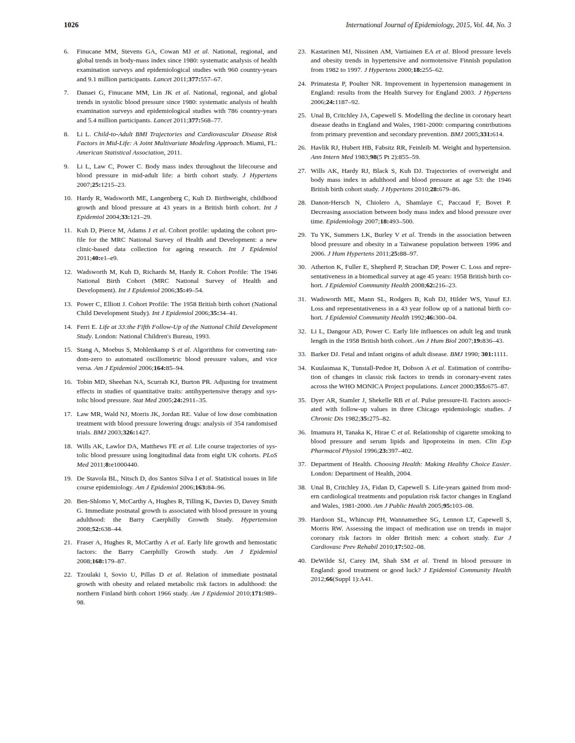1026
International Journal of Epidemiology, 2015, Vol. 44, No. 3
Finucane MM, Stevens GA, Cowan MJ et al. National, regional, and global trends in body-mass index since 1980: systematic analysis of health examination surveys and epidemiological studies with 960 country-years and 9.1 million participants. Lancet 2011;377: 557–67.
Danaei G, Finucane MM, Lin JK et al. National, regional, and global trends in systolic blood pressure since 1980: systematic analysis of health examination surveys and epidemiological studies with 786 country-years and 5.4 million participants. Lancet 2011;377: 568–77.
Li L. Child-to-Adult BMI Trajectories and Cardiovascular Disease Risk Factors in Mid-Life: A Joint Multivariate Modeling Approach. Miami, FL: American Statistical Association, 2011.
Li L, Law C, Power C. Body mass index throughout the lifecourse and blood pressure in mid-adult life: a birth cohort study. J Hypertens 2007;25: 1215–23.
Hardy R, Wadsworth ME, Langenberg C, Kuh D. Birthweight, childhood growth and blood pressure at 43 years in a British birth cohort. Int J Epidemiol 2004;33: 121–29.
Kuh D, Pierce M, Adams J et al. Cohort profile: updating the cohort profile for the MRC National Survey of Health and Development: a new clinic-based data collection for ageing research. Int J Epidemiol 2011;40: e1–e9.
Wadsworth M, Kuh D, Richards M, Hardy R. Cohort Profile: The 1946 National Birth Cohort (MRC National Survey of Health and Development). Int J Epidemiol 2006;35: 49–54.
Power C, Elliott J. Cohort Profile: The 1958 British birth cohort (National Child Development Study). Int J Epidemiol 2006;35: 34–41.
Ferri E. Life at 33:the Fifth Follow-Up of the National Child Development Study. London: National Children's Bureau, 1993.
Stang A, Moebus S, Mohlenkamp S et al. Algorithms for converting random-zero to automated oscillometric blood pressure values, and vice versa. Am J Epidemiol 2006;164: 85–94.
Tobin MD, Sheehan NA, Scurrah KJ, Burton PR. Adjusting for treatment effects in studies of quantitative traits: antihypertensive therapy and systolic blood pressure. Stat Med 2005;24: 2911–35.
Law MR, Wald NJ, Morris JK, Jordan RE. Value of low dose combination treatment with blood pressure lowering drugs: analysis of 354 randomised trials. BMJ 2003;326: 1427.
Wills AK, Lawlor DA, Matthews FE et al. Life course trajectories of systolic blood pressure using longitudinal data from eight UK cohorts. PLoS Med 2011;8: e1000440.
De Stavola BL, Nitsch D, dos Santos Silva I et al. Statistical issues in life course epidemiology. Am J Epidemiol 2006;163: 84–96.
Ben-Shlomo Y, McCarthy A, Hughes R, Tilling K, Davies D, Davey Smith G. Immediate postnatal growth is associated with blood pressure in young adulthood: the Barry Caerphilly Growth Study. Hypertension 2008;52: 638–44.
Fraser A, Hughes R, McCarthy A et al. Early life growth and hemostatic factors: the Barry Caerphilly Growth study. Am J Epidemiol 2008;168: 179–87.
Tzoulaki I, Sovio U, Pillas D et al. Relation of immediate postnatal growth with obesity and related metabolic risk factors in adulthood: the northern Finland birth cohort 1966 study. Am J Epidemiol 2010;171: 989–98.
Kastarinen MJ, Nissinen AM, Vartiainen EA et al. Blood pressure levels and obesity trends in hypertensive and normotensive Finnish population from 1982 to 1997. J Hypertens 2000;18: 255–62.
Primatesta P, Poulter NR. Improvement in hypertension management in England: results from the Health Survey for England 2003. J Hypertens 2006;24: 1187–92.
Unal B, Critchley JA, Capewell S. Modelling the decline in coronary heart disease deaths in England and Wales, 1981-2000: comparing contributions from primary prevention and secondary prevention. BMJ 2005;331: 614.
Havlik RJ, Hubert HB, Fabsitz RR, Feinleib M. Weight and hypertension. Ann Intern Med 1983;98(5 Pt 2):855–59.
Wills AK, Hardy RJ, Black S, Kuh DJ. Trajectories of overweight and body mass index in adulthood and blood pressure at age 53: the 1946 British birth cohort study. J Hypertens 2010;28: 679–86.
Danon-Hersch N, Chiolero A, Shamlaye C, Paccaud F, Bovet P. Decreasing association between body mass index and blood pressure over time. Epidemiology 2007;18: 493–500.
Tu YK, Summers LK, Burley V et al. Trends in the association between blood pressure and obesity in a Taiwanese population between 1996 and 2006. J Hum Hypertens 2011;25: 88–97.
Atherton K, Fuller E, Shepherd P, Strachan DP, Power C. Loss and representativeness in a biomedical survey at age 45 years: 1958 British birth cohort. J Epidemiol Community Health 2008;62: 216–23.
Wadsworth ME, Mann SL, Rodgers B, Kuh DJ, Hilder WS, Yusuf EJ. Loss and representativeness in a 43 year follow up of a national birth cohort. J Epidemiol Community Health 1992;46: 300–04.
Li L, Dangour AD, Power C. Early life influences on adult leg and trunk length in the 1958 British birth cohort. Am J Hum Biol 2007;19: 836–43.
Barker DJ. Fetal and infant origins of adult disease. BMJ 1990; 301: 1111.
Kuulasmaa K, Tunstall-Pedoe H, Dobson A et al. Estimation of contribution of changes in classic risk factors to trends in coronary-event rates across the WHO MONICA Project populations. Lancet 2000;355: 675–87.
Dyer AR, Stamler J, Shekelle RB et al. Pulse pressure-II. Factors associated with follow-up values in three Chicago epidemiologic studies. J Chronic Dis 1982;35: 275–82.
Imamura H, Tanaka K, Hirae C et al. Relationship of cigarette smoking to blood pressure and serum lipids and lipoproteins in men. Clin Exp Pharmacol Physiol 1996;23: 397–402.
Department of Health. Choosing Health: Making Healthy Choice Easier. London: Department of Health, 2004.
Unal B, Critchley JA, Fidan D, Capewell S. Life-years gained from modern cardiological treatments and population risk factor changes in England and Wales, 1981-2000. Am J Public Health 2005;95: 103–08.
Hardoon SL, Whincup PH, Wannamethee SG, Lennon LT, Capewell S, Morris RW. Assessing the impact of medication use on trends in major coronary risk factors in older British men: a cohort study. Eur J Cardiovasc Prev Rehabil 2010;17: 502–08.
DeWilde SJ, Carey IM, Shah SM et al. Trend in blood pressure in England: good treatment or good luck? J Epidemiol Community Health 2012;66(Suppl 1):A41.